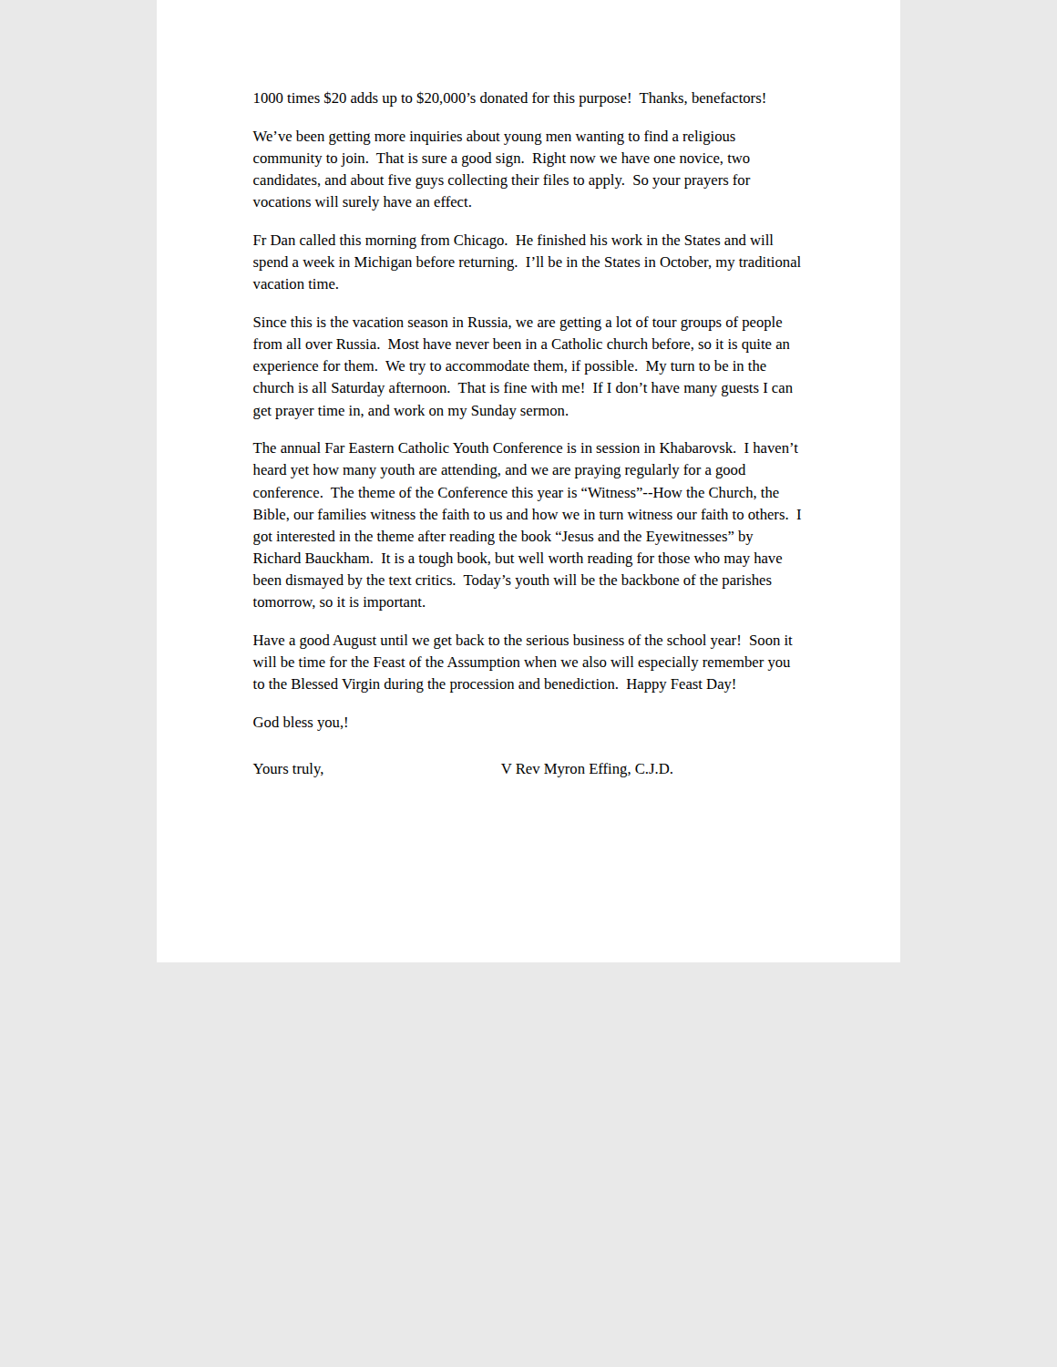1000 times $20 adds up to $20,000’s donated for this purpose! Thanks, benefactors!
We’ve been getting more inquiries about young men wanting to find a religious community to join. That is sure a good sign. Right now we have one novice, two candidates, and about five guys collecting their files to apply. So your prayers for vocations will surely have an effect.
Fr Dan called this morning from Chicago. He finished his work in the States and will spend a week in Michigan before returning. I’ll be in the States in October, my traditional vacation time.
Since this is the vacation season in Russia, we are getting a lot of tour groups of people from all over Russia. Most have never been in a Catholic church before, so it is quite an experience for them. We try to accommodate them, if possible. My turn to be in the church is all Saturday afternoon. That is fine with me! If I don’t have many guests I can get prayer time in, and work on my Sunday sermon.
The annual Far Eastern Catholic Youth Conference is in session in Khabarovsk. I haven’t heard yet how many youth are attending, and we are praying regularly for a good conference. The theme of the Conference this year is “Witness”--How the Church, the Bible, our families witness the faith to us and how we in turn witness our faith to others. I got interested in the theme after reading the book “Jesus and the Eyewitnesses” by Richard Bauckham. It is a tough book, but well worth reading for those who may have been dismayed by the text critics. Today’s youth will be the backbone of the parishes tomorrow, so it is important.
Have a good August until we get back to the serious business of the school year! Soon it will be time for the Feast of the Assumption when we also will especially remember you to the Blessed Virgin during the procession and benediction. Happy Feast Day!
God bless you,!
Yours truly,
V Rev Myron Effing, C.J.D.